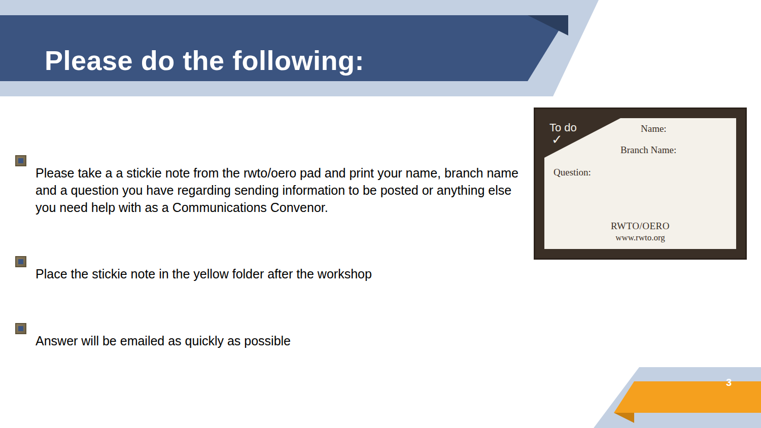Please do the following:
Please take a a stickie note from the rwto/oero pad and print your name, branch name and a question you have regarding sending information to be posted or anything else you need help with as a Communications Convenor.
Place the stickie note in the yellow folder after the workshop
Answer will be emailed as quickly as possible
To do ✓ Name: Branch Name: Question: RWTO/OERO www.rwto.org
3